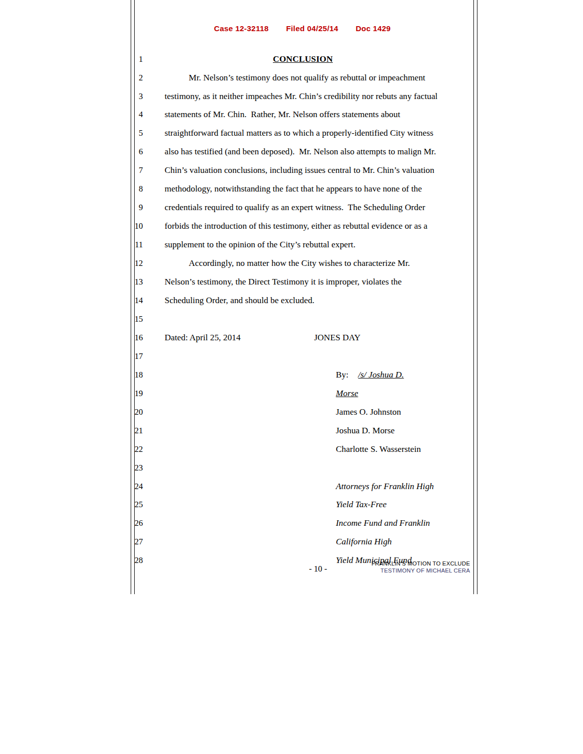Case 12-32118 Filed 04/25/14 Doc 1429
1
2
3
4
5
6
7
8
9
10
11
12
13
14
15
16
17
18
19
20
21
22
23
24
25
26
27
28
CONCLUSION
Mr. Nelson’s testimony does not qualify as rebuttal or impeachment testimony, as it neither impeaches Mr. Chin’s credibility nor rebuts any factual statements of Mr. Chin. Rather, Mr. Nelson offers statements about straightforward factual matters as to which a properly-identified City witness also has testified (and been deposed). Mr. Nelson also attempts to malign Mr. Chin’s valuation conclusions, including issues central to Mr. Chin’s valuation methodology, notwithstanding the fact that he appears to have none of the credentials required to qualify as an expert witness. The Scheduling Order forbids the introduction of this testimony, either as rebuttal evidence or as a supplement to the opinion of the City’s rebuttal expert.
Accordingly, no matter how the City wishes to characterize Mr. Nelson’s testimony, the Direct Testimony it is improper, violates the Scheduling Order, and should be excluded.
Dated: April 25, 2014
JONES DAY
By:/s/ Joshua D. Morse
James O. Johnston
Joshua D. Morse
Charlotte S. Wasserstein
Attorneys for Franklin High Yield Tax-Free
Income Fund and Franklin California High
Yield Municipal Fund
- 10 -
FRANKLIN’S MOTION TO EXCLUDE
TESTIMONY OF MICHAEL CERA